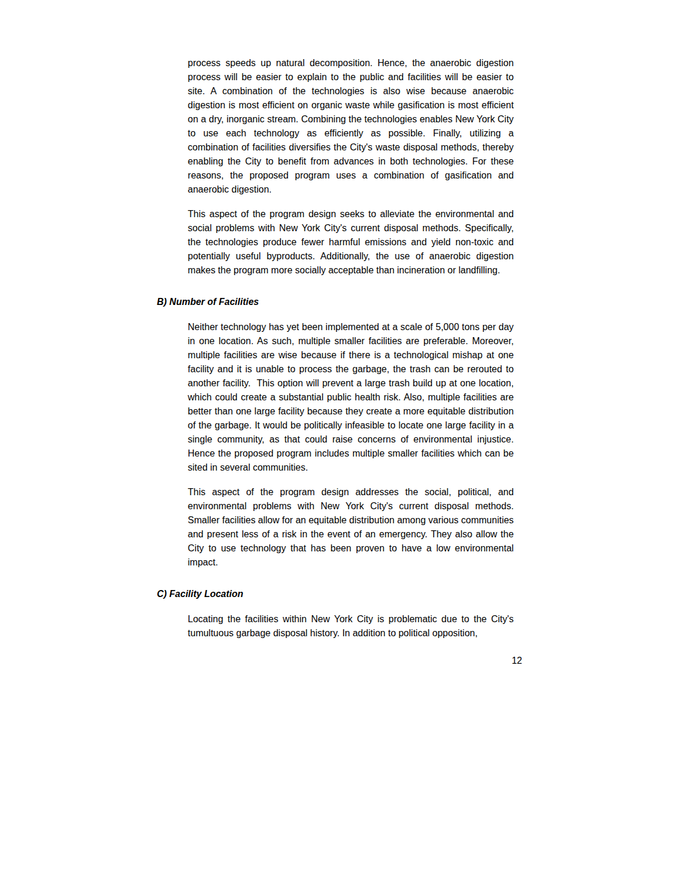process speeds up natural decomposition. Hence, the anaerobic digestion process will be easier to explain to the public and facilities will be easier to site. A combination of the technologies is also wise because anaerobic digestion is most efficient on organic waste while gasification is most efficient on a dry, inorganic stream. Combining the technologies enables New York City to use each technology as efficiently as possible. Finally, utilizing a combination of facilities diversifies the City's waste disposal methods, thereby enabling the City to benefit from advances in both technologies. For these reasons, the proposed program uses a combination of gasification and anaerobic digestion.
This aspect of the program design seeks to alleviate the environmental and social problems with New York City's current disposal methods. Specifically, the technologies produce fewer harmful emissions and yield non-toxic and potentially useful byproducts. Additionally, the use of anaerobic digestion makes the program more socially acceptable than incineration or landfilling.
B) Number of Facilities
Neither technology has yet been implemented at a scale of 5,000 tons per day in one location. As such, multiple smaller facilities are preferable. Moreover, multiple facilities are wise because if there is a technological mishap at one facility and it is unable to process the garbage, the trash can be rerouted to another facility. This option will prevent a large trash build up at one location, which could create a substantial public health risk. Also, multiple facilities are better than one large facility because they create a more equitable distribution of the garbage. It would be politically infeasible to locate one large facility in a single community, as that could raise concerns of environmental injustice. Hence the proposed program includes multiple smaller facilities which can be sited in several communities.
This aspect of the program design addresses the social, political, and environmental problems with New York City's current disposal methods. Smaller facilities allow for an equitable distribution among various communities and present less of a risk in the event of an emergency. They also allow the City to use technology that has been proven to have a low environmental impact.
C) Facility Location
Locating the facilities within New York City is problematic due to the City's tumultuous garbage disposal history. In addition to political opposition,
12